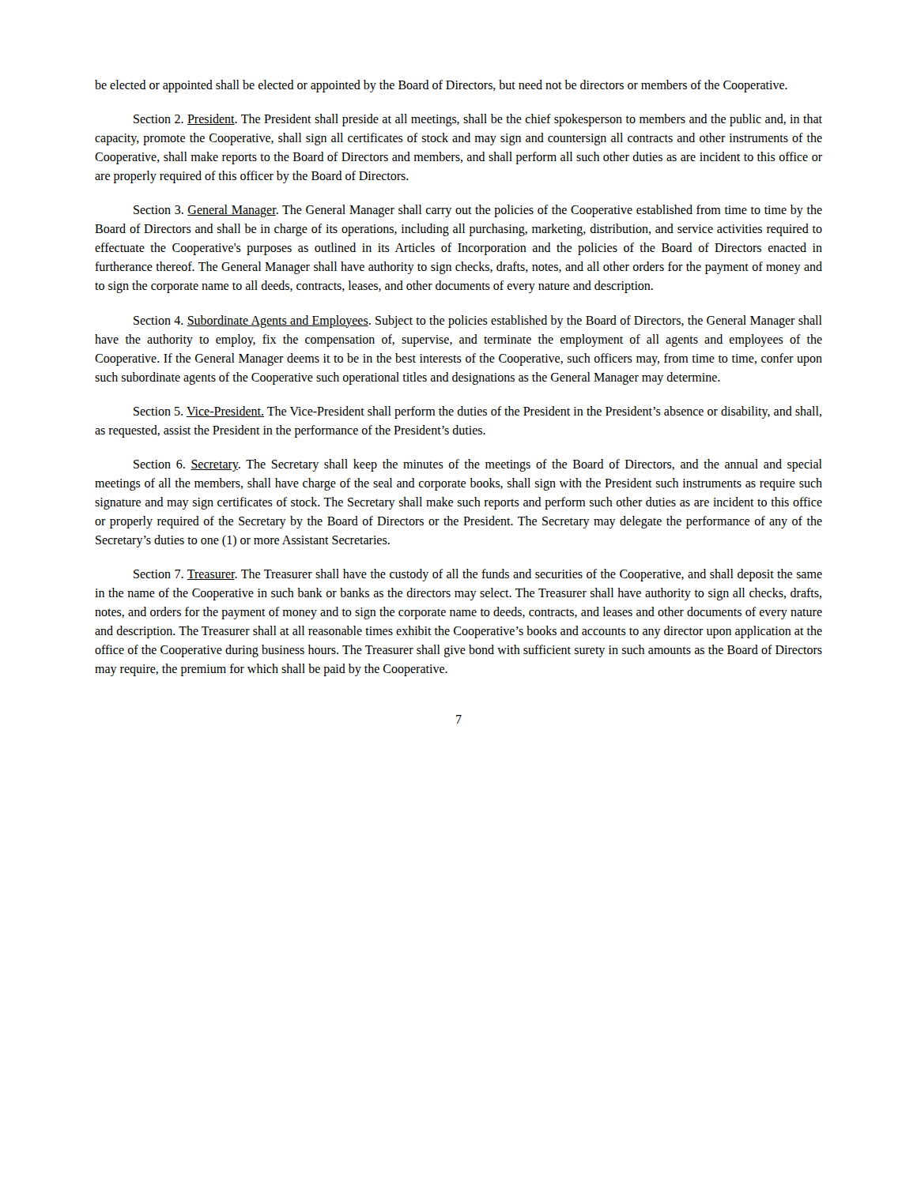be elected or appointed shall be elected or appointed by the Board of Directors, but need not be directors or members of the Cooperative.
Section 2. President. The President shall preside at all meetings, shall be the chief spokesperson to members and the public and, in that capacity, promote the Cooperative, shall sign all certificates of stock and may sign and countersign all contracts and other instruments of the Cooperative, shall make reports to the Board of Directors and members, and shall perform all such other duties as are incident to this office or are properly required of this officer by the Board of Directors.
Section 3. General Manager. The General Manager shall carry out the policies of the Cooperative established from time to time by the Board of Directors and shall be in charge of its operations, including all purchasing, marketing, distribution, and service activities required to effectuate the Cooperative's purposes as outlined in its Articles of Incorporation and the policies of the Board of Directors enacted in furtherance thereof. The General Manager shall have authority to sign checks, drafts, notes, and all other orders for the payment of money and to sign the corporate name to all deeds, contracts, leases, and other documents of every nature and description.
Section 4. Subordinate Agents and Employees. Subject to the policies established by the Board of Directors, the General Manager shall have the authority to employ, fix the compensation of, supervise, and terminate the employment of all agents and employees of the Cooperative. If the General Manager deems it to be in the best interests of the Cooperative, such officers may, from time to time, confer upon such subordinate agents of the Cooperative such operational titles and designations as the General Manager may determine.
Section 5. Vice-President. The Vice-President shall perform the duties of the President in the President’s absence or disability, and shall, as requested, assist the President in the performance of the President’s duties.
Section 6. Secretary. The Secretary shall keep the minutes of the meetings of the Board of Directors, and the annual and special meetings of all the members, shall have charge of the seal and corporate books, shall sign with the President such instruments as require such signature and may sign certificates of stock. The Secretary shall make such reports and perform such other duties as are incident to this office or properly required of the Secretary by the Board of Directors or the President. The Secretary may delegate the performance of any of the Secretary’s duties to one (1) or more Assistant Secretaries.
Section 7. Treasurer. The Treasurer shall have the custody of all the funds and securities of the Cooperative, and shall deposit the same in the name of the Cooperative in such bank or banks as the directors may select. The Treasurer shall have authority to sign all checks, drafts, notes, and orders for the payment of money and to sign the corporate name to deeds, contracts, and leases and other documents of every nature and description. The Treasurer shall at all reasonable times exhibit the Cooperative’s books and accounts to any director upon application at the office of the Cooperative during business hours. The Treasurer shall give bond with sufficient surety in such amounts as the Board of Directors may require, the premium for which shall be paid by the Cooperative.
7